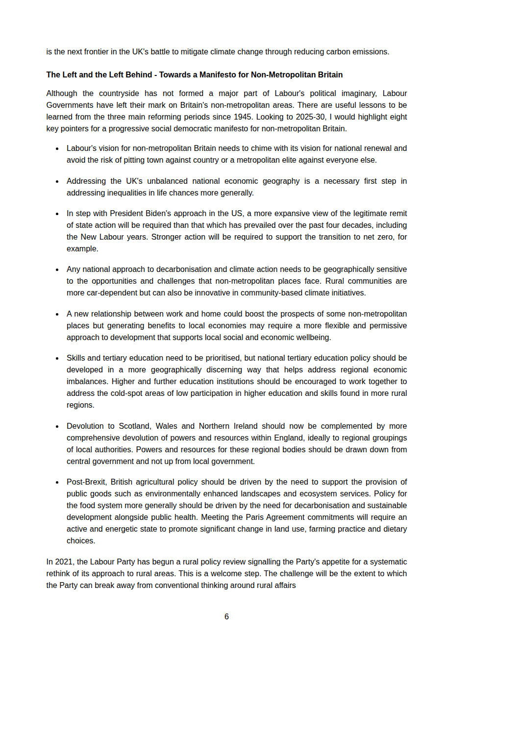is the next frontier in the UK's battle to mitigate climate change through reducing carbon emissions.
The Left and the Left Behind - Towards a Manifesto for Non-Metropolitan Britain
Although the countryside has not formed a major part of Labour's political imaginary, Labour Governments have left their mark on Britain's non-metropolitan areas. There are useful lessons to be learned from the three main reforming periods since 1945. Looking to 2025-30, I would highlight eight key pointers for a progressive social democratic manifesto for non-metropolitan Britain.
Labour's vision for non-metropolitan Britain needs to chime with its vision for national renewal and avoid the risk of pitting town against country or a metropolitan elite against everyone else.
Addressing the UK's unbalanced national economic geography is a necessary first step in addressing inequalities in life chances more generally.
In step with President Biden's approach in the US, a more expansive view of the legitimate remit of state action will be required than that which has prevailed over the past four decades, including the New Labour years. Stronger action will be required to support the transition to net zero, for example.
Any national approach to decarbonisation and climate action needs to be geographically sensitive to the opportunities and challenges that non-metropolitan places face. Rural communities are more car-dependent but can also be innovative in community-based climate initiatives.
A new relationship between work and home could boost the prospects of some non-metropolitan places but generating benefits to local economies may require a more flexible and permissive approach to development that supports local social and economic wellbeing.
Skills and tertiary education need to be prioritised, but national tertiary education policy should be developed in a more geographically discerning way that helps address regional economic imbalances. Higher and further education institutions should be encouraged to work together to address the cold-spot areas of low participation in higher education and skills found in more rural regions.
Devolution to Scotland, Wales and Northern Ireland should now be complemented by more comprehensive devolution of powers and resources within England, ideally to regional groupings of local authorities. Powers and resources for these regional bodies should be drawn down from central government and not up from local government.
Post-Brexit, British agricultural policy should be driven by the need to support the provision of public goods such as environmentally enhanced landscapes and ecosystem services. Policy for the food system more generally should be driven by the need for decarbonisation and sustainable development alongside public health. Meeting the Paris Agreement commitments will require an active and energetic state to promote significant change in land use, farming practice and dietary choices.
In 2021, the Labour Party has begun a rural policy review signalling the Party's appetite for a systematic rethink of its approach to rural areas. This is a welcome step. The challenge will be the extent to which the Party can break away from conventional thinking around rural affairs
6